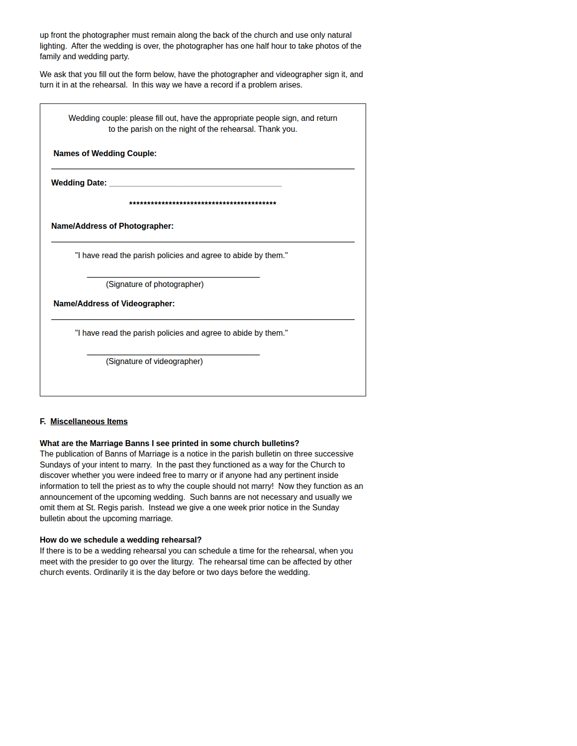up front the photographer must remain along the back of the church and use only natural lighting. After the wedding is over, the photographer has one half hour to take photos of the family and wedding party.
We ask that you fill out the form below, have the photographer and videographer sign it, and turn it in at the rehearsal. In this way we have a record if a problem arises.
Wedding couple: please fill out, have the appropriate people sign, and return
to the parish on the night of the rehearsal. Thank you.
Names of Wedding Couple:
_______________________________________________________________________
Wedding Date: _______________________________________
*****************************************
Name/Address of Photographer:
_________________________________________________________________________
"I have read the parish policies and agree to abide by them."
_______________________________________
(Signature of photographer)
Name/Address of Videographer:
_________________________________________________________________________
"I have read the parish policies and agree to abide by them."
_______________________________________
(Signature of videographer)
F. Miscellaneous Items
What are the Marriage Banns I see printed in some church bulletins?
The publication of Banns of Marriage is a notice in the parish bulletin on three successive Sundays of your intent to marry. In the past they functioned as a way for the Church to discover whether you were indeed free to marry or if anyone had any pertinent inside information to tell the priest as to why the couple should not marry! Now they function as an announcement of the upcoming wedding. Such banns are not necessary and usually we omit them at St. Regis parish. Instead we give a one week prior notice in the Sunday bulletin about the upcoming marriage.
How do we schedule a wedding rehearsal?
If there is to be a wedding rehearsal you can schedule a time for the rehearsal, when you meet with the presider to go over the liturgy. The rehearsal time can be affected by other church events. Ordinarily it is the day before or two days before the wedding.